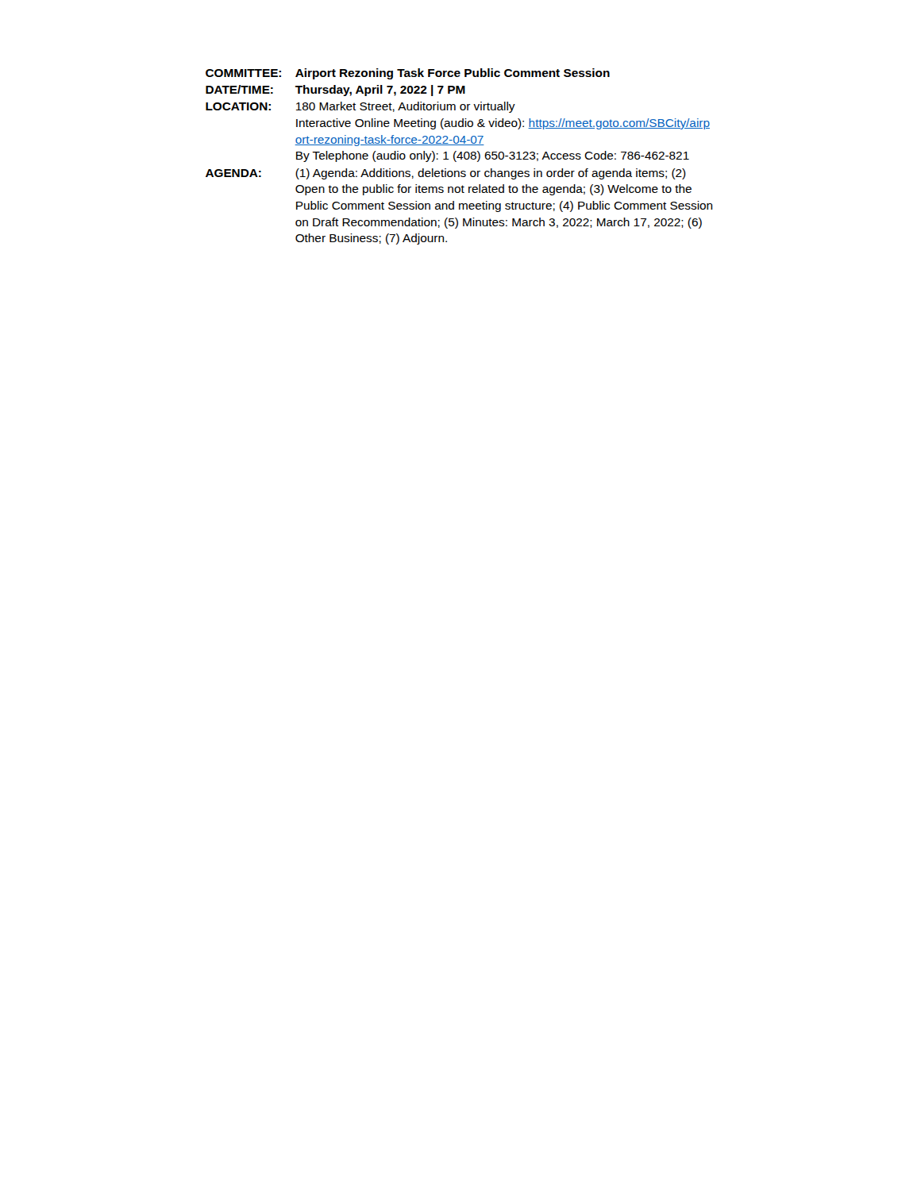| COMMITTEE: | Airport Rezoning Task Force Public Comment Session |
| DATE/TIME: | Thursday, April 7, 2022 / 7 PM |
| LOCATION: | 180 Market Street, Auditorium or virtually Interactive Online Meeting (audio & video): https://meet.goto.com/SBCity/airport-rezoning-task-force-2022-04-07 By Telephone (audio only): 1 (408) 650-3123; Access Code: 786-462-821 |
| AGENDA: | (1) Agenda: Additions, deletions or changes in order of agenda items; (2) Open to the public for items not related to the agenda; (3) Welcome to the Public Comment Session and meeting structure; (4) Public Comment Session on Draft Recommendation; (5) Minutes: March 3, 2022; March 17, 2022; (6) Other Business; (7) Adjourn. |